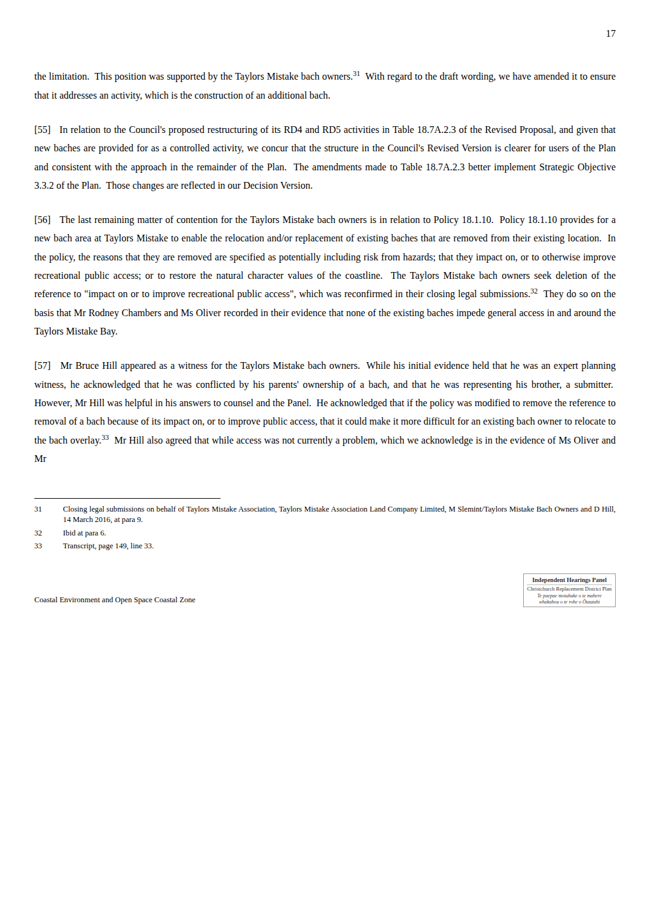17
the limitation. This position was supported by the Taylors Mistake bach owners.31 With regard to the draft wording, we have amended it to ensure that it addresses an activity, which is the construction of an additional bach.
[55] In relation to the Council's proposed restructuring of its RD4 and RD5 activities in Table 18.7A.2.3 of the Revised Proposal, and given that new baches are provided for as a controlled activity, we concur that the structure in the Council's Revised Version is clearer for users of the Plan and consistent with the approach in the remainder of the Plan. The amendments made to Table 18.7A.2.3 better implement Strategic Objective 3.3.2 of the Plan. Those changes are reflected in our Decision Version.
[56] The last remaining matter of contention for the Taylors Mistake bach owners is in relation to Policy 18.1.10. Policy 18.1.10 provides for a new bach area at Taylors Mistake to enable the relocation and/or replacement of existing baches that are removed from their existing location. In the policy, the reasons that they are removed are specified as potentially including risk from hazards; that they impact on, or to otherwise improve recreational public access; or to restore the natural character values of the coastline. The Taylors Mistake bach owners seek deletion of the reference to "impact on or to improve recreational public access", which was reconfirmed in their closing legal submissions.32 They do so on the basis that Mr Rodney Chambers and Ms Oliver recorded in their evidence that none of the existing baches impede general access in and around the Taylors Mistake Bay.
[57] Mr Bruce Hill appeared as a witness for the Taylors Mistake bach owners. While his initial evidence held that he was an expert planning witness, he acknowledged that he was conflicted by his parents' ownership of a bach, and that he was representing his brother, a submitter. However, Mr Hill was helpful in his answers to counsel and the Panel. He acknowledged that if the policy was modified to remove the reference to removal of a bach because of its impact on, or to improve public access, that it could make it more difficult for an existing bach owner to relocate to the bach overlay.33 Mr Hill also agreed that while access was not currently a problem, which we acknowledge is in the evidence of Ms Oliver and Mr
| 31 | Closing legal submissions on behalf of Taylors Mistake Association, Taylors Mistake Association Land Company Limited, M Slemint/Taylors Mistake Bach Owners and D Hill, 14 March 2016, at para 9. |
| 32 | Ibid at para 6. |
| 33 | Transcript, page 149, line 33. |
Coastal Environment and Open Space Coastal Zone
Independent Hearings Panel Christchurch Replacement District Plan Te paepae motuhake o te mahere whakahou o te rohe o Ōtautahi